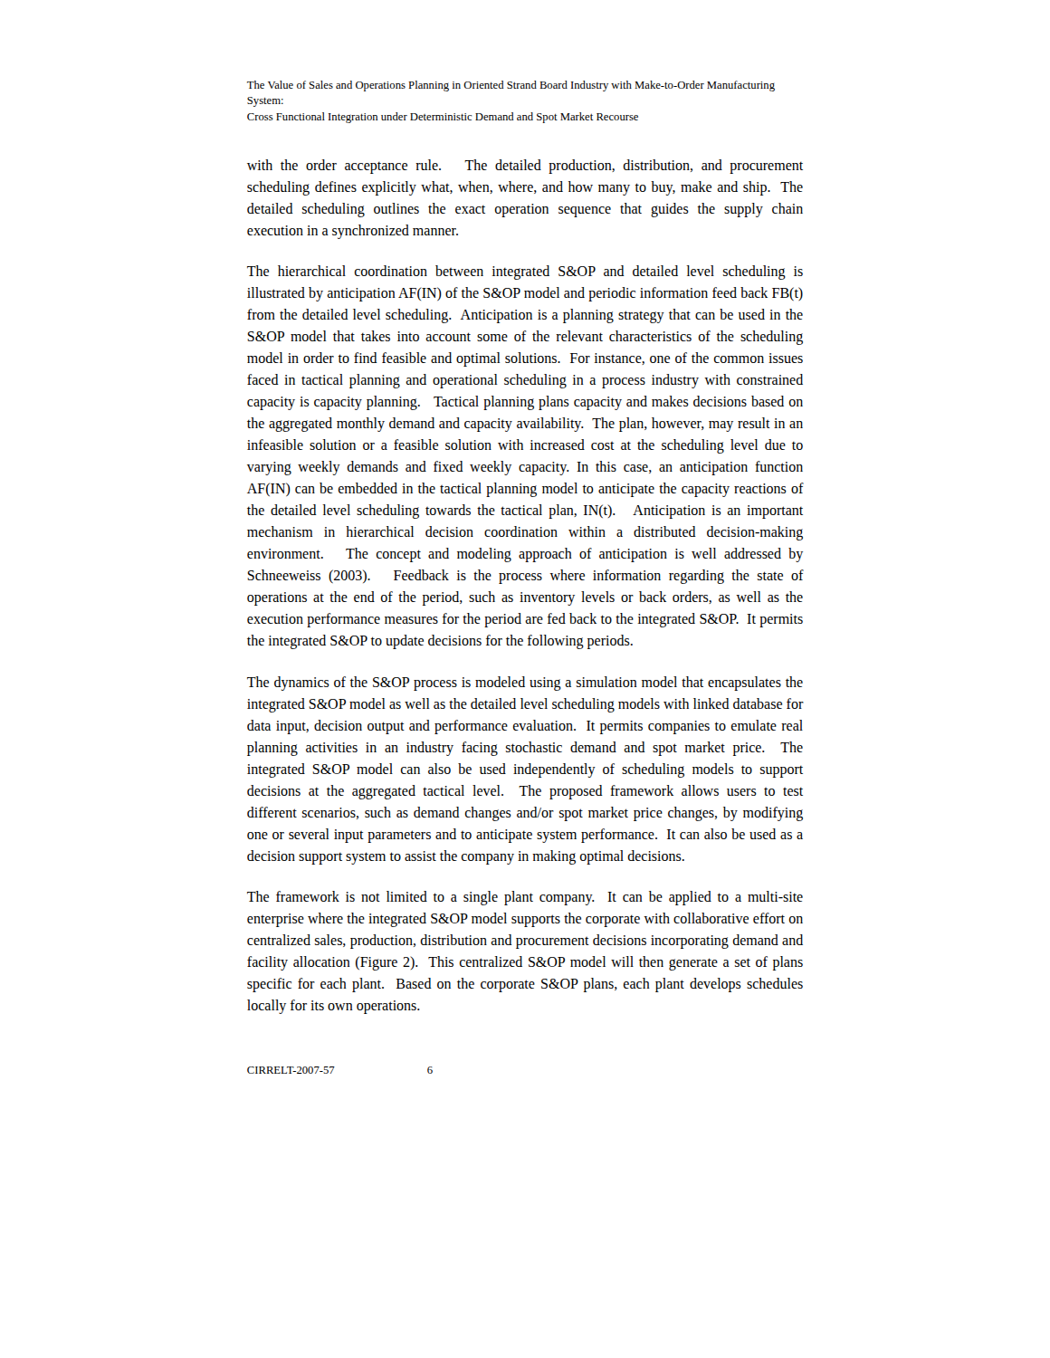The Value of Sales and Operations Planning in Oriented Strand Board Industry with Make-to-Order Manufacturing System:
Cross Functional Integration under Deterministic Demand and Spot Market Recourse
with the order acceptance rule. The detailed production, distribution, and procurement scheduling defines explicitly what, when, where, and how many to buy, make and ship. The detailed scheduling outlines the exact operation sequence that guides the supply chain execution in a synchronized manner.
The hierarchical coordination between integrated S&OP and detailed level scheduling is illustrated by anticipation AF(IN) of the S&OP model and periodic information feed back FB(t) from the detailed level scheduling. Anticipation is a planning strategy that can be used in the S&OP model that takes into account some of the relevant characteristics of the scheduling model in order to find feasible and optimal solutions. For instance, one of the common issues faced in tactical planning and operational scheduling in a process industry with constrained capacity is capacity planning. Tactical planning plans capacity and makes decisions based on the aggregated monthly demand and capacity availability. The plan, however, may result in an infeasible solution or a feasible solution with increased cost at the scheduling level due to varying weekly demands and fixed weekly capacity. In this case, an anticipation function AF(IN) can be embedded in the tactical planning model to anticipate the capacity reactions of the detailed level scheduling towards the tactical plan, IN(t). Anticipation is an important mechanism in hierarchical decision coordination within a distributed decision-making environment. The concept and modeling approach of anticipation is well addressed by Schneeweiss (2003). Feedback is the process where information regarding the state of operations at the end of the period, such as inventory levels or back orders, as well as the execution performance measures for the period are fed back to the integrated S&OP. It permits the integrated S&OP to update decisions for the following periods.
The dynamics of the S&OP process is modeled using a simulation model that encapsulates the integrated S&OP model as well as the detailed level scheduling models with linked database for data input, decision output and performance evaluation. It permits companies to emulate real planning activities in an industry facing stochastic demand and spot market price. The integrated S&OP model can also be used independently of scheduling models to support decisions at the aggregated tactical level. The proposed framework allows users to test different scenarios, such as demand changes and/or spot market price changes, by modifying one or several input parameters and to anticipate system performance. It can also be used as a decision support system to assist the company in making optimal decisions.
The framework is not limited to a single plant company. It can be applied to a multi-site enterprise where the integrated S&OP model supports the corporate with collaborative effort on centralized sales, production, distribution and procurement decisions incorporating demand and facility allocation (Figure 2). This centralized S&OP model will then generate a set of plans specific for each plant. Based on the corporate S&OP plans, each plant develops schedules locally for its own operations.
CIRRELT-2007-57 6